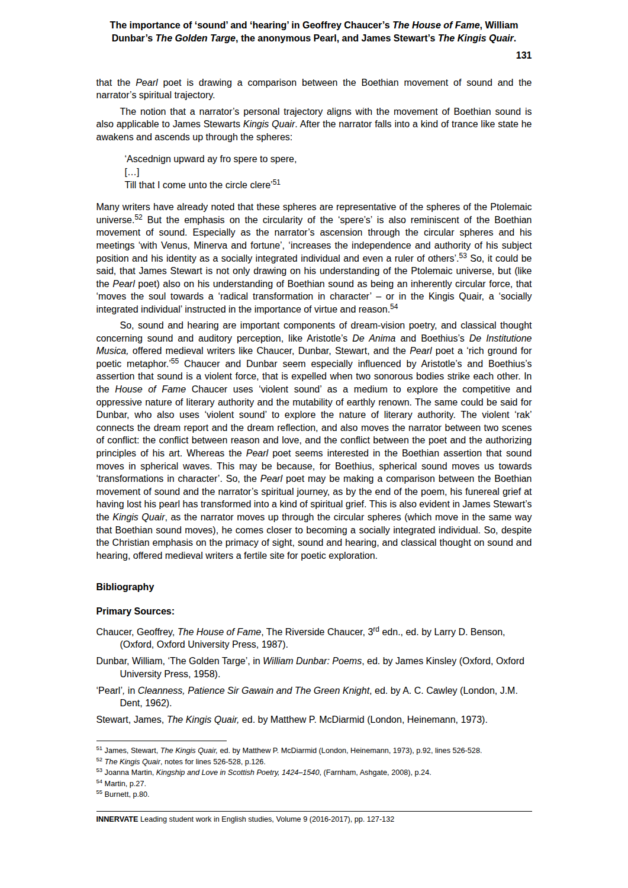The importance of ‘sound’ and ‘hearing’ in Geoffrey Chaucer’s The House of Fame, William Dunbar’s The Golden Targe, the anonymous Pearl, and James Stewart’s The Kingis Quair.
131
that the Pearl poet is drawing a comparison between the Boethian movement of sound and the narrator’s spiritual trajectory.
The notion that a narrator’s personal trajectory aligns with the movement of Boethian sound is also applicable to James Stewarts Kingis Quair. After the narrator falls into a kind of trance like state he awakens and ascends up through the spheres:
‘Ascednign upward ay fro spere to spere,
[…]
Till that I come unto the circle clere’51
Many writers have already noted that these spheres are representative of the spheres of the Ptolemaic universe.52 But the emphasis on the circularity of the ‘spere’s’ is also reminiscent of the Boethian movement of sound. Especially as the narrator’s ascension through the circular spheres and his meetings ‘with Venus, Minerva and fortune’, ‘increases the independence and authority of his subject position and his identity as a socially integrated individual and even a ruler of others’.53 So, it could be said, that James Stewart is not only drawing on his understanding of the Ptolemaic universe, but (like the Pearl poet) also on his understanding of Boethian sound as being an inherently circular force, that ‘moves the soul towards a ‘radical transformation in character’ – or in the Kingis Quair, a ‘socially integrated individual’ instructed in the importance of virtue and reason.54
So, sound and hearing are important components of dream-vision poetry, and classical thought concerning sound and auditory perception, like Aristotle’s De Anima and Boethius’s De Institutione Musica, offered medieval writers like Chaucer, Dunbar, Stewart, and the Pearl poet a ‘rich ground for poetic metaphor.’55 Chaucer and Dunbar seem especially influenced by Aristotle’s and Boethius’s assertion that sound is a violent force, that is expelled when two sonorous bodies strike each other. In the House of Fame Chaucer uses ‘violent sound’ as a medium to explore the competitive and oppressive nature of literary authority and the mutability of earthly renown. The same could be said for Dunbar, who also uses ‘violent sound’ to explore the nature of literary authority. The violent ‘rak’ connects the dream report and the dream reflection, and also moves the narrator between two scenes of conflict: the conflict between reason and love, and the conflict between the poet and the authorizing principles of his art. Whereas the Pearl poet seems interested in the Boethian assertion that sound moves in spherical waves. This may be because, for Boethius, spherical sound moves us towards ‘transformations in character’. So, the Pearl poet may be making a comparison between the Boethian movement of sound and the narrator’s spiritual journey, as by the end of the poem, his funereal grief at having lost his pearl has transformed into a kind of spiritual grief. This is also evident in James Stewart’s the Kingis Quair, as the narrator moves up through the circular spheres (which move in the same way that Boethian sound moves), he comes closer to becoming a socially integrated individual. So, despite the Christian emphasis on the primacy of sight, sound and hearing, and classical thought on sound and hearing, offered medieval writers a fertile site for poetic exploration.
Bibliography
Primary Sources:
Chaucer, Geoffrey, The House of Fame, The Riverside Chaucer, 3rd edn., ed. by Larry D. Benson, (Oxford, Oxford University Press, 1987).
Dunbar, William, ‘The Golden Targe’, in William Dunbar: Poems, ed. by James Kinsley (Oxford, Oxford University Press, 1958).
‘Pearl’, in Cleanness, Patience Sir Gawain and The Green Knight, ed. by A. C. Cawley (London, J.M. Dent, 1962).
Stewart, James, The Kingis Quair, ed. by Matthew P. McDiarmid (London, Heinemann, 1973).
51 James, Stewart, The Kingis Quair, ed. by Matthew P. McDiarmid (London, Heinemann, 1973), p.92, lines 526-528.
52 The Kingis Quair, notes for lines 526-528, p.126.
53 Joanna Martin, Kingship and Love in Scottish Poetry, 1424–1540, (Farnham, Ashgate, 2008), p.24.
54 Martin, p.27.
55 Burnett, p.80.
INNERVATE Leading student work in English studies, Volume 9 (2016-2017), pp. 127-132